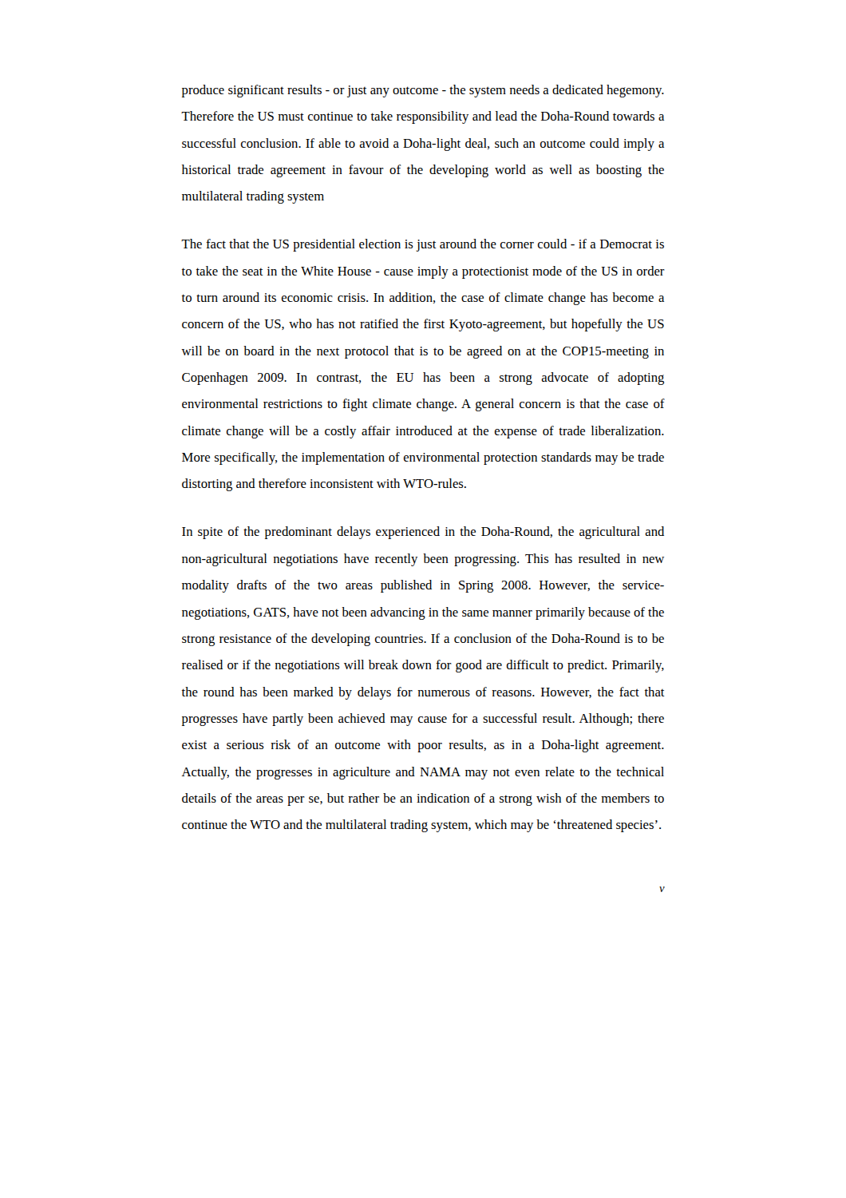produce significant results - or just any outcome - the system needs a dedicated hegemony. Therefore the US must continue to take responsibility and lead the Doha-Round towards a successful conclusion. If able to avoid a Doha-light deal, such an outcome could imply a historical trade agreement in favour of the developing world as well as boosting the multilateral trading system
The fact that the US presidential election is just around the corner could - if a Democrat is to take the seat in the White House - cause imply a protectionist mode of the US in order to turn around its economic crisis. In addition, the case of climate change has become a concern of the US, who has not ratified the first Kyoto-agreement, but hopefully the US will be on board in the next protocol that is to be agreed on at the COP15-meeting in Copenhagen 2009. In contrast, the EU has been a strong advocate of adopting environmental restrictions to fight climate change. A general concern is that the case of climate change will be a costly affair introduced at the expense of trade liberalization. More specifically, the implementation of environmental protection standards may be trade distorting and therefore inconsistent with WTO-rules.
In spite of the predominant delays experienced in the Doha-Round, the agricultural and non-agricultural negotiations have recently been progressing. This has resulted in new modality drafts of the two areas published in Spring 2008. However, the service-negotiations, GATS, have not been advancing in the same manner primarily because of the strong resistance of the developing countries. If a conclusion of the Doha-Round is to be realised or if the negotiations will break down for good are difficult to predict. Primarily, the round has been marked by delays for numerous of reasons. However, the fact that progresses have partly been achieved may cause for a successful result. Although; there exist a serious risk of an outcome with poor results, as in a Doha-light agreement. Actually, the progresses in agriculture and NAMA may not even relate to the technical details of the areas per se, but rather be an indication of a strong wish of the members to continue the WTO and the multilateral trading system, which may be ‘threatened species’.
v